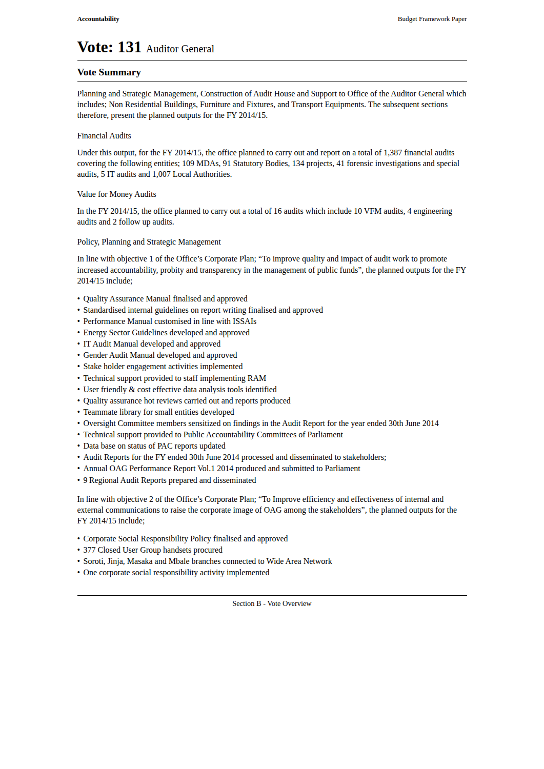Accountability Budget Framework Paper
Vote: 131 Auditor General
Vote Summary
Planning and Strategic Management, Construction of Audit House and Support to Office of the Auditor General which includes; Non Residential Buildings, Furniture and Fixtures, and Transport Equipments. The subsequent sections therefore, present the planned outputs for the FY 2014/15.
Financial Audits
Under this output, for the FY 2014/15, the office planned to carry out and report on a total of 1,387 financial audits covering the following entities; 109 MDAs, 91 Statutory Bodies, 134 projects, 41 forensic investigations and special audits, 5 IT audits and 1,007 Local Authorities.
Value for Money Audits
In the FY 2014/15, the office planned to carry out a total of 16 audits which include 10 VFM audits, 4 engineering audits and 2 follow up audits.
Policy, Planning and Strategic Management
In line with objective 1 of the Office’s Corporate Plan; “To improve quality and impact of audit work to promote increased accountability, probity and transparency in the management of public funds”, the planned outputs for the FY 2014/15 include;
Quality Assurance Manual finalised and approved
Standardised internal guidelines on report writing finalised and approved
Performance Manual customised in line with ISSAIs
Energy Sector Guidelines developed and approved
IT Audit Manual developed and approved
Gender Audit Manual developed and approved
Stake holder engagement activities implemented
Technical support provided to staff implementing RAM
User friendly & cost effective data analysis tools identified
Quality assurance hot reviews carried out and reports produced
Teammate library for small entities developed
Oversight Committee members sensitized on findings in the Audit Report for the year ended 30th June 2014
Technical support provided to Public Accountability Committees of Parliament
Data base on status of PAC reports updated
Audit Reports for the FY ended 30th June 2014 processed and disseminated to stakeholders;
Annual OAG Performance Report Vol.1 2014 produced and submitted to Parliament
9 Regional Audit Reports prepared and disseminated
In line with objective 2 of the Office’s Corporate Plan; “To Improve efficiency and effectiveness of internal and external communications to raise the corporate image of OAG among the stakeholders”, the planned outputs for the FY 2014/15 include;
Corporate Social Responsibility Policy finalised and approved
377 Closed User Group handsets procured
Soroti, Jinja, Masaka and Mbale branches connected to Wide Area Network
One corporate social responsibility activity implemented
Section B - Vote Overview